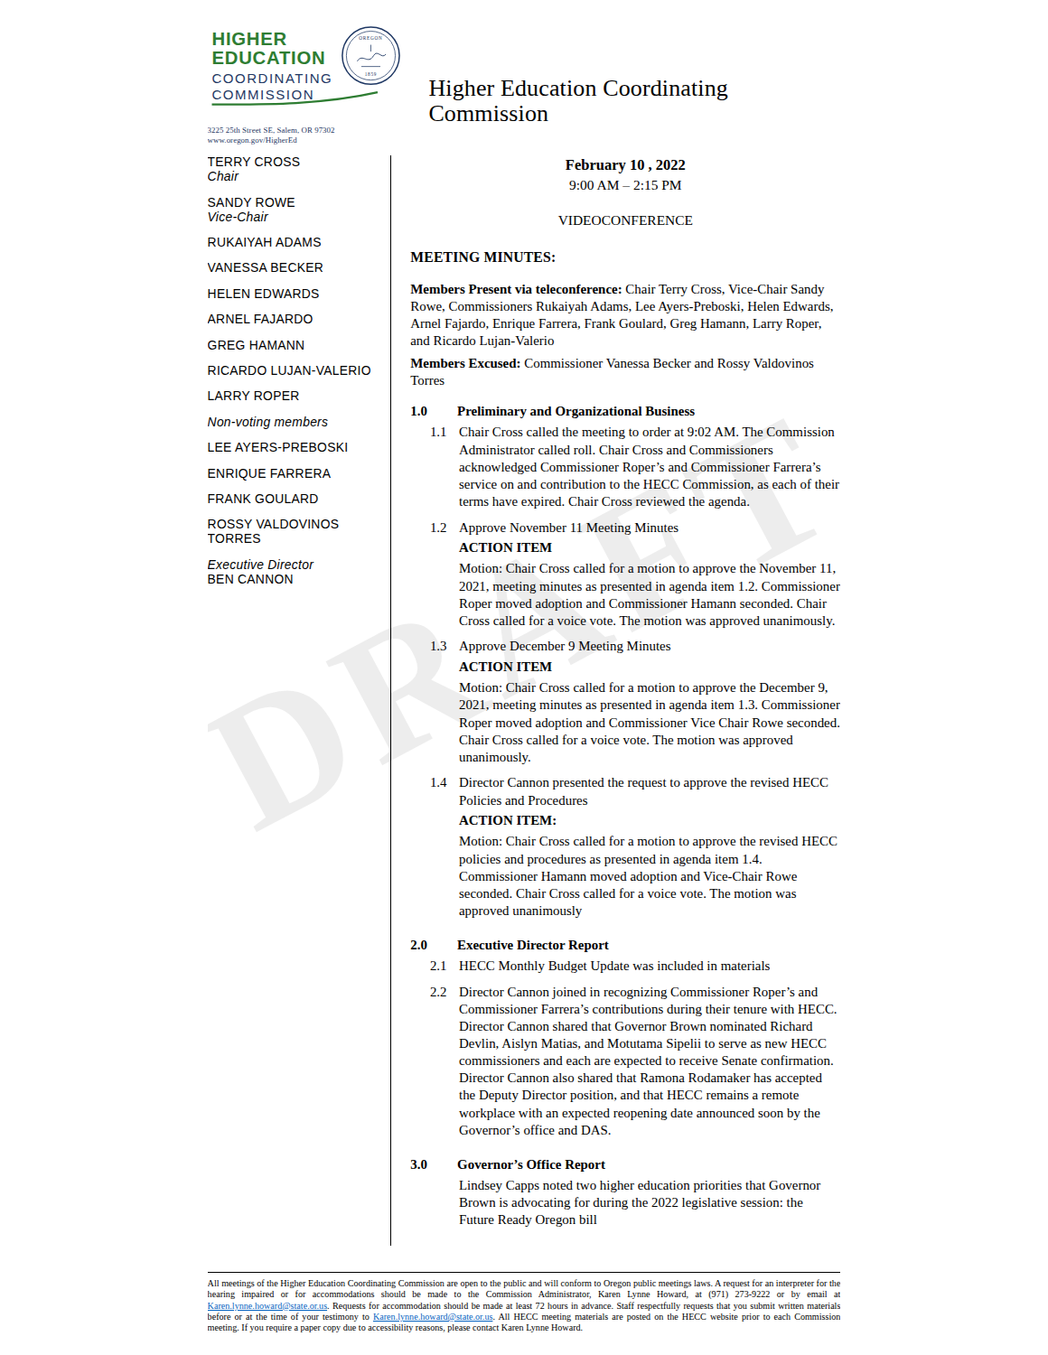DRAFT
HIGHER EDUCATION COORDINATING COMMISSION OREGON 1859
3225 25th Street SE, Salem, OR 97302
www.oregon.gov/HigherEd
Higher Education Coordinating Commission
TERRY CROSS
Chair
SANDY ROWE
Vice-Chair
RUKAIYAH ADAMS
VANESSA BECKER
HELEN EDWARDS
ARNEL FAJARDO
GREG HAMANN
RICARDO LUJAN-VALERIO
LARRY ROPER
Non-voting members
LEE AYERS-PREBOSKI
ENRIQUE FARRERA
FRANK GOULARD
ROSSY VALDOVINOS TORRES
Executive Director
BEN CANNON
February 10 , 2022
9:00 AM – 2:15 PM
VIDEOCONFERENCE
MEETING MINUTES:
Members Present via teleconference: Chair Terry Cross, Vice-Chair Sandy Rowe, Commissioners Rukaiyah Adams, Lee Ayers-Preboski, Helen Edwards, Arnel Fajardo, Enrique Farrera, Frank Goulard, Greg Hamann, Larry Roper, and Ricardo Lujan-Valerio
Members Excused: Commissioner Vanessa Becker and Rossy Valdovinos Torres
1.0 Preliminary and Organizational Business
1.1
Chair Cross called the meeting to order at 9:02 AM. The Commission Administrator called roll. Chair Cross and Commissioners acknowledged Commissioner Roper’s and Commissioner Farrera’s service on and contribution to the HECC Commission, as each of their terms have expired. Chair Cross reviewed the agenda.
1.2
Approve November 11 Meeting Minutes
ACTION ITEM
Motion: Chair Cross called for a motion to approve the November 11, 2021, meeting minutes as presented in agenda item 1.2. Commissioner Roper moved adoption and Commissioner Hamann seconded. Chair Cross called for a voice vote. The motion was approved unanimously.
1.3
Approve December 9 Meeting Minutes
ACTION ITEM
Motion: Chair Cross called for a motion to approve the December 9, 2021, meeting minutes as presented in agenda item 1.3. Commissioner Roper moved adoption and Commissioner Vice Chair Rowe seconded. Chair Cross called for a voice vote. The motion was approved unanimously.
1.4
Director Cannon presented the request to approve the revised HECC Policies and Procedures
ACTION ITEM:
Motion: Chair Cross called for a motion to approve the revised HECC policies and procedures as presented in agenda item 1.4. Commissioner Hamann moved adoption and Vice-Chair Rowe seconded. Chair Cross called for a voice vote. The motion was approved unanimously
2.0 Executive Director Report
2.1
HECC Monthly Budget Update was included in materials
2.2
Director Cannon joined in recognizing Commissioner Roper’s and Commissioner Farrera’s contributions during their tenure with HECC. Director Cannon shared that Governor Brown nominated Richard Devlin, Aislyn Matias, and Motutama Sipelii to serve as new HECC commissioners and each are expected to receive Senate confirmation. Director Cannon also shared that Ramona Rodamaker has accepted the Deputy Director position, and that HECC remains a remote workplace with an expected reopening date announced soon by the Governor’s office and DAS.
3.0 Governor’s Office Report
Lindsey Capps noted two higher education priorities that Governor Brown is advocating for during the 2022 legislative session: the Future Ready Oregon bill
All meetings of the Higher Education Coordinating Commission are open to the public and will conform to Oregon public meetings laws. A request for an interpreter for the hearing impaired or for accommodations should be made to the Commission Administrator, Karen Lynne Howard, at (971) 273-9222 or by email at Karen.lynne.howard@state.or.us. Requests for accommodation should be made at least 72 hours in advance. Staff respectfully requests that you submit written materials before or at the time of your testimony to Karen.lynne.howard@state.or.us. All HECC meeting materials are posted on the HECC website prior to each Commission meeting. If you require a paper copy due to accessibility reasons, please contact Karen Lynne Howard.